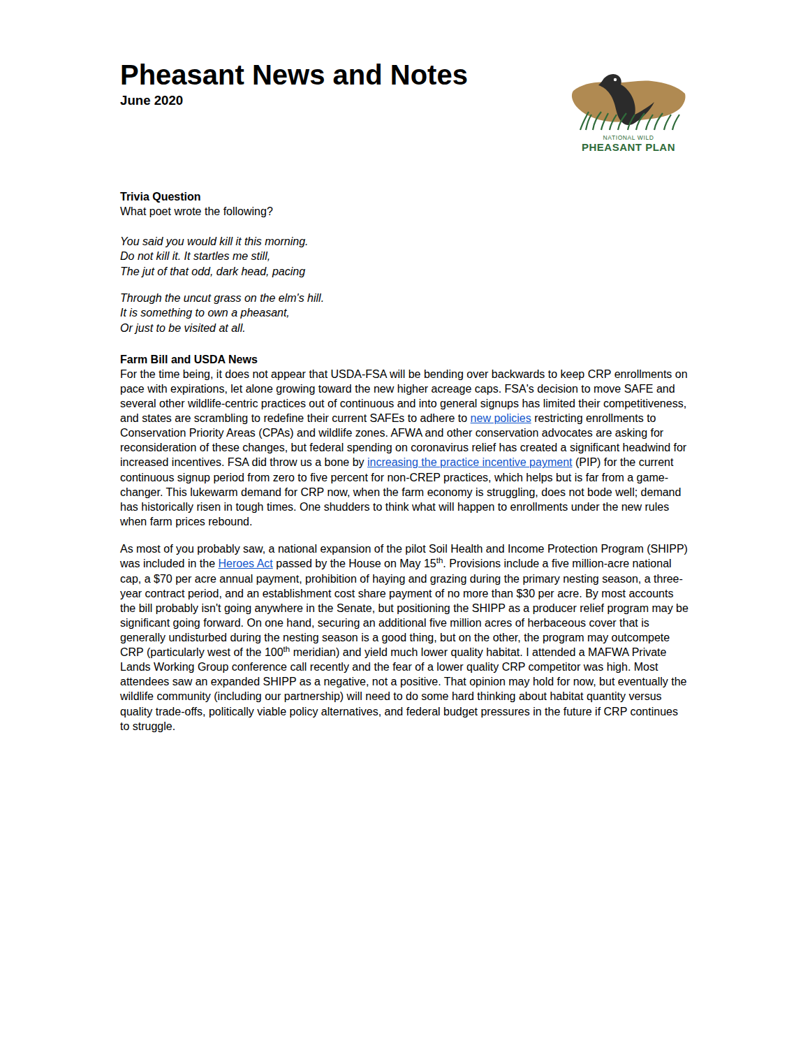Pheasant News and Notes
June 2020
NATIONAL WILD PHEASANT PLAN
Trivia Question
What poet wrote the following?
You said you would kill it this morning.
Do not kill it. It startles me still,
The jut of that odd, dark head, pacing
Through the uncut grass on the elm's hill.
It is something to own a pheasant,
Or just to be visited at all.
Farm Bill and USDA News
For the time being, it does not appear that USDA-FSA will be bending over backwards to keep CRP enrollments on pace with expirations, let alone growing toward the new higher acreage caps. FSA's decision to move SAFE and several other wildlife-centric practices out of continuous and into general signups has limited their competitiveness, and states are scrambling to redefine their current SAFEs to adhere to new policies restricting enrollments to Conservation Priority Areas (CPAs) and wildlife zones. AFWA and other conservation advocates are asking for reconsideration of these changes, but federal spending on coronavirus relief has created a significant headwind for increased incentives. FSA did throw us a bone by increasing the practice incentive payment (PIP) for the current continuous signup period from zero to five percent for non-CREP practices, which helps but is far from a game-changer. This lukewarm demand for CRP now, when the farm economy is struggling, does not bode well; demand has historically risen in tough times. One shudders to think what will happen to enrollments under the new rules when farm prices rebound.
As most of you probably saw, a national expansion of the pilot Soil Health and Income Protection Program (SHIPP) was included in the Heroes Act passed by the House on May 15th. Provisions include a five million-acre national cap, a $70 per acre annual payment, prohibition of haying and grazing during the primary nesting season, a three-year contract period, and an establishment cost share payment of no more than $30 per acre. By most accounts the bill probably isn't going anywhere in the Senate, but positioning the SHIPP as a producer relief program may be significant going forward. On one hand, securing an additional five million acres of herbaceous cover that is generally undisturbed during the nesting season is a good thing, but on the other, the program may outcompete CRP (particularly west of the 100th meridian) and yield much lower quality habitat. I attended a MAFWA Private Lands Working Group conference call recently and the fear of a lower quality CRP competitor was high. Most attendees saw an expanded SHIPP as a negative, not a positive. That opinion may hold for now, but eventually the wildlife community (including our partnership) will need to do some hard thinking about habitat quantity versus quality trade-offs, politically viable policy alternatives, and federal budget pressures in the future if CRP continues to struggle.